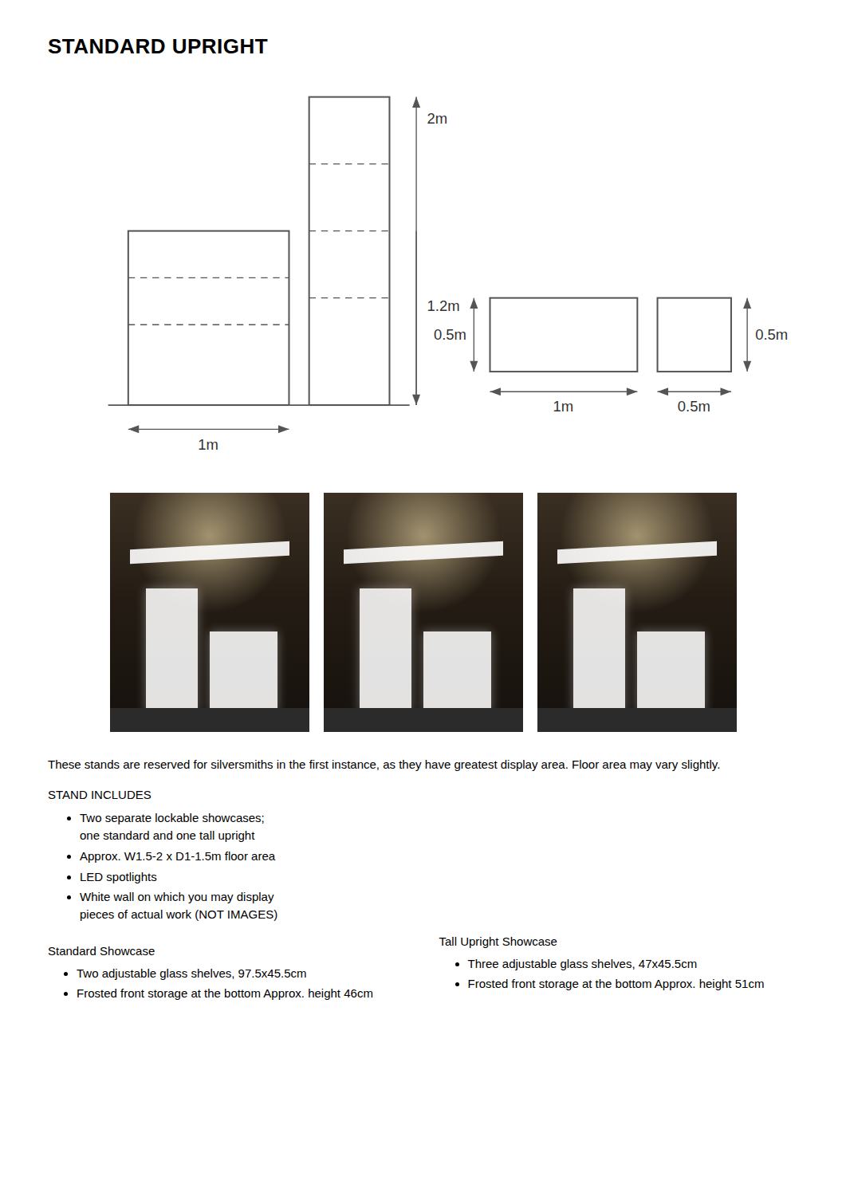STANDARD UPRIGHT
2m 1.2m 1m 0.5m 0.5m 1m 0.5m
These stands are reserved for silversmiths in the first instance, as they have greatest display area. Floor area may vary slightly.
STAND INCLUDES
Two separate lockable showcases;
one standard and one tall upright
Approx. W1.5-2 x D1-1.5m floor area
LED spotlights
White wall on which you may display
pieces of actual work (NOT IMAGES)
Standard Showcase
Two adjustable glass shelves, 97.5x45.5cm
Frosted front storage at the bottom Approx. height 46cm
Tall Upright Showcase
Three adjustable glass shelves, 47x45.5cm
Frosted front storage at the bottom Approx. height 51cm